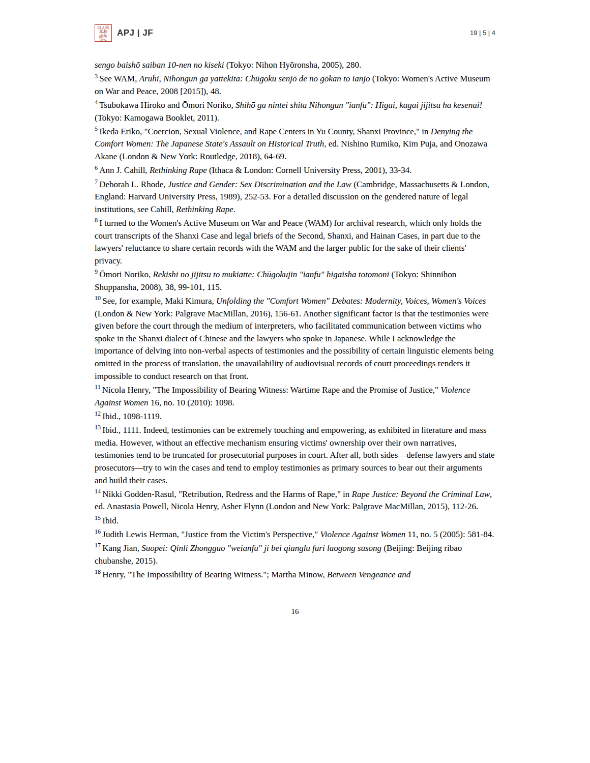日人民 本权 战争 论坛
APJ | JF
19 | 5 | 4
sengo baishō saiban 10-nen no kiseki (Tokyo: Nihon Hyōronsha, 2005), 280.
3See WAM, Aruhi, Nihongun ga yattekita: Chūgoku senjō de no gōkan to ianjo (Tokyo: Women's Active Museum on War and Peace, 2008 [2015]), 48.
4Tsubokawa Hiroko and Ōmori Noriko, Shihō ga nintei shita Nihongun "ianfu": Higai, kagai jijitsu ha kesenai! (Tokyo: Kamogawa Booklet, 2011).
5Ikeda Eriko, "Coercion, Sexual Violence, and Rape Centers in Yu County, Shanxi Province," in Denying the Comfort Women: The Japanese State's Assault on Historical Truth, ed. Nishino Rumiko, Kim Puja, and Onozawa Akane (London & New York: Routledge, 2018), 64-69.
6Ann J. Cahill, Rethinking Rape (Ithaca & London: Cornell University Press, 2001), 33-34.
7Deborah L. Rhode, Justice and Gender: Sex Discrimination and the Law (Cambridge, Massachusetts & London, England: Harvard University Press, 1989), 252-53. For a detailed discussion on the gendered nature of legal institutions, see Cahill, Rethinking Rape.
8I turned to the Women's Active Museum on War and Peace (WAM) for archival research, which only holds the court transcripts of the Shanxi Case and legal briefs of the Second, Shanxi, and Hainan Cases, in part due to the lawyers' reluctance to share certain records with the WAM and the larger public for the sake of their clients' privacy.
9Ōmori Noriko, Rekishi no jijitsu to mukiatte: Chūgokujin "ianfu" higaisha totomoni (Tokyo: Shinnihon Shuppansha, 2008), 38, 99-101, 115.
10See, for example, Maki Kimura, Unfolding the "Comfort Women" Debates: Modernity, Voices, Women's Voices (London & New York: Palgrave MacMillan, 2016), 156-61. Another significant factor is that the testimonies were given before the court through the medium of interpreters, who facilitated communication between victims who spoke in the Shanxi dialect of Chinese and the lawyers who spoke in Japanese. While I acknowledge the importance of delving into non-verbal aspects of testimonies and the possibility of certain linguistic elements being omitted in the process of translation, the unavailability of audiovisual records of court proceedings renders it impossible to conduct research on that front.
11Nicola Henry, "The Impossibility of Bearing Witness: Wartime Rape and the Promise of Justice," Violence Against Women 16, no. 10 (2010): 1098.
12Ibid., 1098-1119.
13Ibid., 1111. Indeed, testimonies can be extremely touching and empowering, as exhibited in literature and mass media. However, without an effective mechanism ensuring victims' ownership over their own narratives, testimonies tend to be truncated for prosecutorial purposes in court. After all, both sides—defense lawyers and state prosecutors—try to win the cases and tend to employ testimonies as primary sources to bear out their arguments and build their cases.
14Nikki Godden-Rasul, "Retribution, Redress and the Harms of Rape," in Rape Justice: Beyond the Criminal Law, ed. Anastasia Powell, Nicola Henry, Asher Flynn (London and New York: Palgrave MacMillan, 2015), 112-26.
15Ibid.
16Judith Lewis Herman, "Justice from the Victim's Perspective," Violence Against Women 11, no. 5 (2005): 581-84.
17Kang Jian, Suopei: Qinli Zhongguo "weianfu" ji bei qianglu furi laogong susong (Beijing: Beijing ribao chubanshe, 2015).
18Henry, "The Impossibility of Bearing Witness."; Martha Minow, Between Vengeance and
16